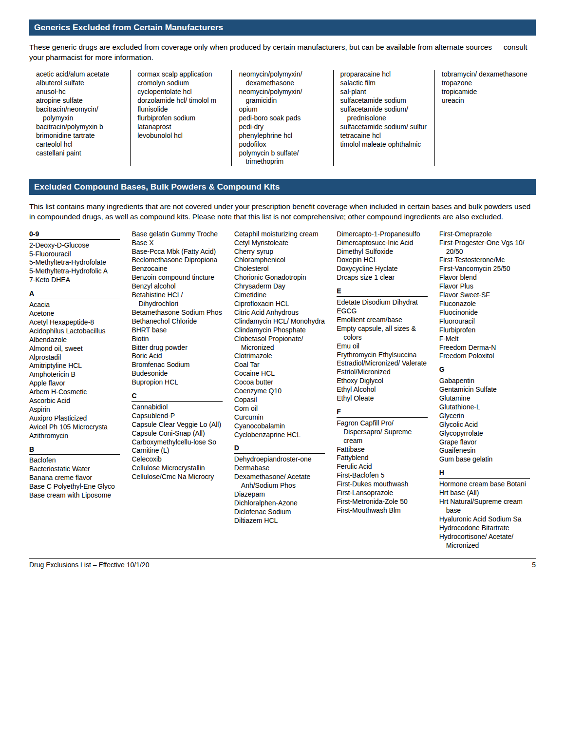Generics Excluded from Certain Manufacturers
These generic drugs are excluded from coverage only when produced by certain manufacturers, but can be available from alternate sources — consult your pharmacist for more information.
acetic acid/alum acetate
albuterol sulfate
anusol-hc
atropine sulfate
bacitracin/neomycin/ polymyxin
bacitracin/polymyxin b
brimonidine tartrate
carteolol hcl
castellani paint
cormax scalp application
cromolyn sodium
cyclopentolate hcl
dorzolamide hcl/ timolol m
flunisolide
flurbiprofen sodium
latanaprost
levobunolol hcl
neomycin/polymyxin/ dexamethasone
neomycin/polymyxin/ gramicidin
opium
pedi-boro soak pads
pedi-dry
phenylephrine hcl
podofilox
polymycin b sulfate/ trimethoprim
proparacaine hcl
salactic film
sal-plant
sulfacetamide sodium
sulfacetamide sodium/ prednisolone
sulfacetamide sodium/ sulfur
tetracaine hcl
timolol maleate ophthalmic
tobramycin/ dexamethasone
tropazone
tropicamide
ureacin
Excluded Compound Bases, Bulk Powders & Compound Kits
This list contains many ingredients that are not covered under your prescription benefit coverage when included in certain bases and bulk powders used in compounded drugs, as well as compound kits. Please note that this list is not comprehensive; other compound ingredients are also excluded.
0-9
2-Deoxy-D-Glucose
5-Fluorouracil
5-Methyltetra-Hydrofolate
5-Methyltetra-Hydrofolic A
7-Keto DHEA
A
Acacia
Acetone
Acetyl Hexapeptide-8
Acidophilus Lactobacillus
Albendazole
Almond oil, sweet
Alprostadil
Amitriptyline HCL
Amphotericin B
Apple flavor
Arbem H-Cosmetic
Ascorbic Acid
Aspirin
Auxipro Plasticized
Avicel Ph 105 Microcrysta
Azithromycin
B
Baclofen
Bacteriostatic Water
Banana creme flavor
Base C Polyethyl-Ene Glyco
Base cream with Liposome
Base gelatin Gummy Troche
Base X
Base-Pcca Mbk (Fatty Acid)
Beclomethasone Dipropiona
Benzocaine
Benzoin compound tincture
Benzyl alcohol
Betahistine HCL/ Dihydrochlori
Betamethasone Sodium Phos
Bethanechol Chloride
BHRT base
Biotin
Bitter drug powder
Boric Acid
Bromfenac Sodium
Budesonide
Bupropion HCL
C
Cannabidiol
Capsublend-P
Capsule Clear Veggie Lo (All)
Capsule Coni-Snap (All)
Carboxymethylcellu-lose So
Carnitine (L)
Celecoxib
Cellulose Microcrystallin
Cellulose/Cmc Na Microcry
Cetaphil moisturizing cream
Cetyl Myristoleate
Cherry syrup
Chloramphenicol
Cholesterol
Chorionic Gonadotropin
Chrysaderm Day
Cimetidine
Ciprofloxacin HCL
Citric Acid Anhydrous
Clindamycin HCL/ Monohydra
Clindamycin Phosphate
Clobetasol Propionate/ Micronized
Clotrimazole
Coal Tar
Cocaine HCL
Cocoa butter
Coenzyme Q10
Copasil
Corn oil
Curcumin
Cyanocobalamin
Cyclobenzaprine HCL
D
Dehydroepiandroster-one
Dermabase
Dexamethasone/ Acetate Anh/Sodium Phos
Diazepam
Dichloralphen-Azone
Diclofenac Sodium
Diltiazem HCL
Dimercapto-1-Propanesulfo
Dimercaptosucc-Inic Acid
Dimethyl Sulfoxide
Doxepin HCL
Doxycycline Hyclate
Drcaps size 1 clear
E
Edetate Disodium Dihydrat
EGCG
Emollient cream/base
Empty capsule, all sizes & colors
Emu oil
Erythromycin Ethylsuccina
Estradiol/Micronized/ Valerate
Estriol/Micronized
Ethoxy Diglycol
Ethyl Alcohol
Ethyl Oleate
F
Fagron Capfill Pro/ Dispersapro/ Supreme cream
Fattibase
Fattyblend
Ferulic Acid
First-Baclofen 5
First-Dukes mouthwash
First-Lansoprazole
First-Metronida-Zole 50
First-Mouthwash Blm
First-Omeprazole
First-Progester-One Vgs 10/ 20/50
First-Testosterone/Mc
First-Vancomycin 25/50
Flavor blend
Flavor Plus
Flavor Sweet-SF
Fluconazole
Fluocinonide
Fluorouracil
Flurbiprofen
F-Melt
Freedom Derma-N
Freedom Poloxitol
G
Gabapentin
Gentamicin Sulfate
Glutamine
Glutathione-L
Glycerin
Glycolic Acid
Glycopyrrolate
Grape flavor
Guaifenesin
Gum base gelatin
H
Hormone cream base Botani
Hrt base (All)
Hrt Natural/Supreme cream base
Hyaluronic Acid Sodium Sa
Hydrocodone Bitartrate
Hydrocortisone/ Acetate/ Micronized
Drug Exclusions List – Effective 10/1/20 5